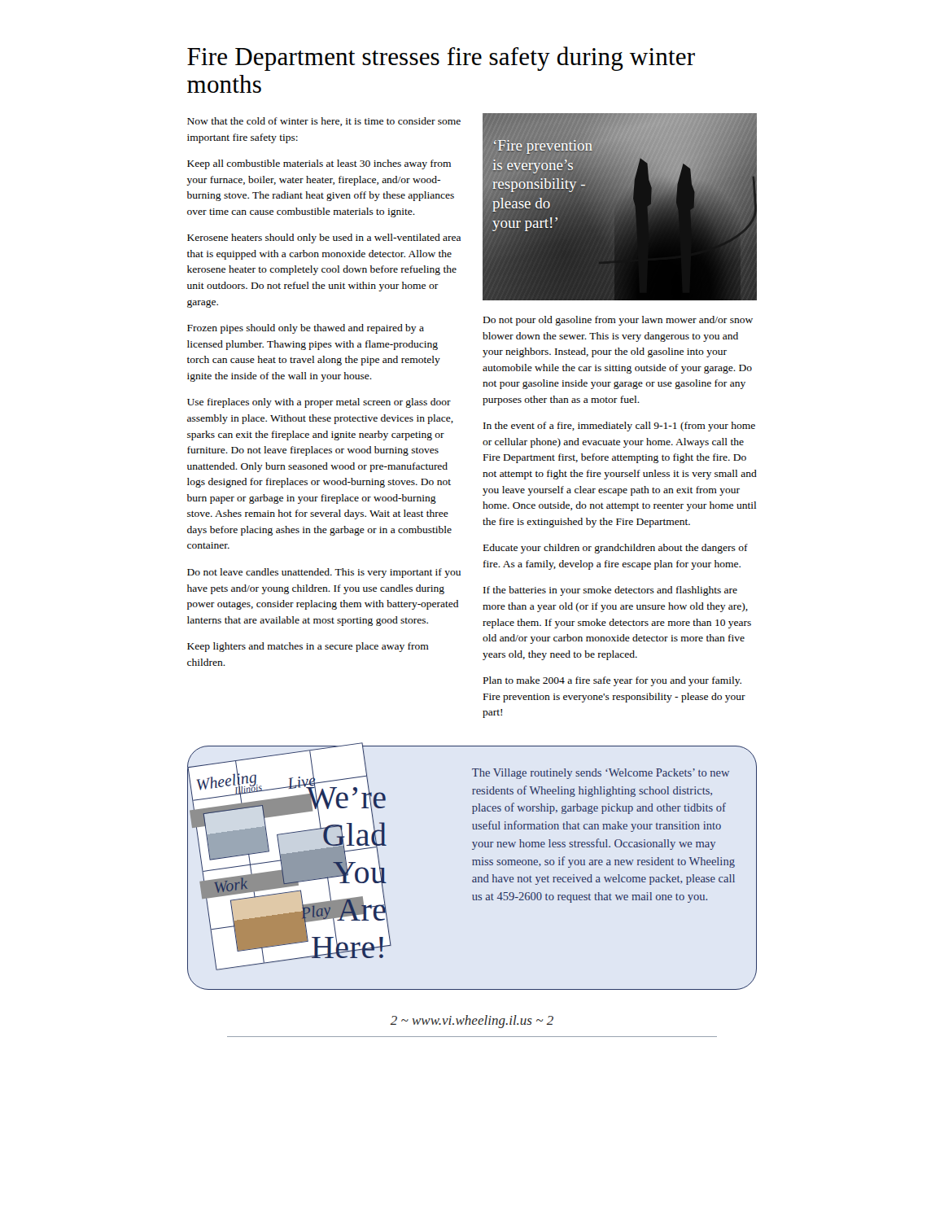Fire Department stresses fire safety during winter months
Now that the cold of winter is here, it is time to consider some important fire safety tips:
Keep all combustible materials at least 30 inches away from your furnace, boiler, water heater, fireplace, and/or wood-burning stove. The radiant heat given off by these appliances over time can cause combustible materials to ignite.
Kerosene heaters should only be used in a well-ventilated area that is equipped with a carbon monoxide detector. Allow the kerosene heater to completely cool down before refueling the unit outdoors. Do not refuel the unit within your home or garage.
Frozen pipes should only be thawed and repaired by a licensed plumber. Thawing pipes with a flame-producing torch can cause heat to travel along the pipe and remotely ignite the inside of the wall in your house.
Use fireplaces only with a proper metal screen or glass door assembly in place. Without these protective devices in place, sparks can exit the fireplace and ignite nearby carpeting or furniture. Do not leave fireplaces or wood burning stoves unattended. Only burn seasoned wood or pre-manufactured logs designed for fireplaces or wood-burning stoves. Do not burn paper or garbage in your fireplace or wood-burning stove. Ashes remain hot for several days. Wait at least three days before placing ashes in the garbage or in a combustible container.
Do not leave candles unattended. This is very important if you have pets and/or young children. If you use candles during power outages, consider replacing them with battery-operated lanterns that are available at most sporting good stores.
Keep lighters and matches in a secure place away from children.
‘Fire prevention
is everyone’s
responsibility -
please do
your part!’
Do not pour old gasoline from your lawn mower and/or snow blower down the sewer. This is very dangerous to you and your neighbors. Instead, pour the old gasoline into your automobile while the car is sitting outside of your garage. Do not pour gasoline inside your garage or use gasoline for any purposes other than as a motor fuel.
In the event of a fire, immediately call 9-1-1 (from your home or cellular phone) and evacuate your home. Always call the Fire Department first, before attempting to fight the fire. Do not attempt to fight the fire yourself unless it is very small and you leave yourself a clear escape path to an exit from your home. Once outside, do not attempt to reenter your home until the fire is extinguished by the Fire Department.
Educate your children or grandchildren about the dangers of fire. As a family, develop a fire escape plan for your home.
If the batteries in your smoke detectors and flashlights are more than a year old (or if you are unsure how old they are), replace them. If your smoke detectors are more than 10 years old and/or your carbon monoxide detector is more than five years old, they need to be replaced.
Plan to make 2004 a fire safe year for you and your family. Fire prevention is everyone's responsibility - please do your part!
Wheeling
Illinois
Live
Work
Play
We’re Glad
You Are
Here!
The Village routinely sends ‘Welcome Packets’ to new residents of Wheeling highlighting school districts, places of worship, garbage pickup and other tidbits of useful information that can make your transition into your new home less stressful. Occasionally we may miss someone, so if you are a new resident to Wheeling and have not yet received a welcome packet, please call us at 459-2600 to request that we mail one to you.
2 ~ www.vi.wheeling.il.us ~ 2